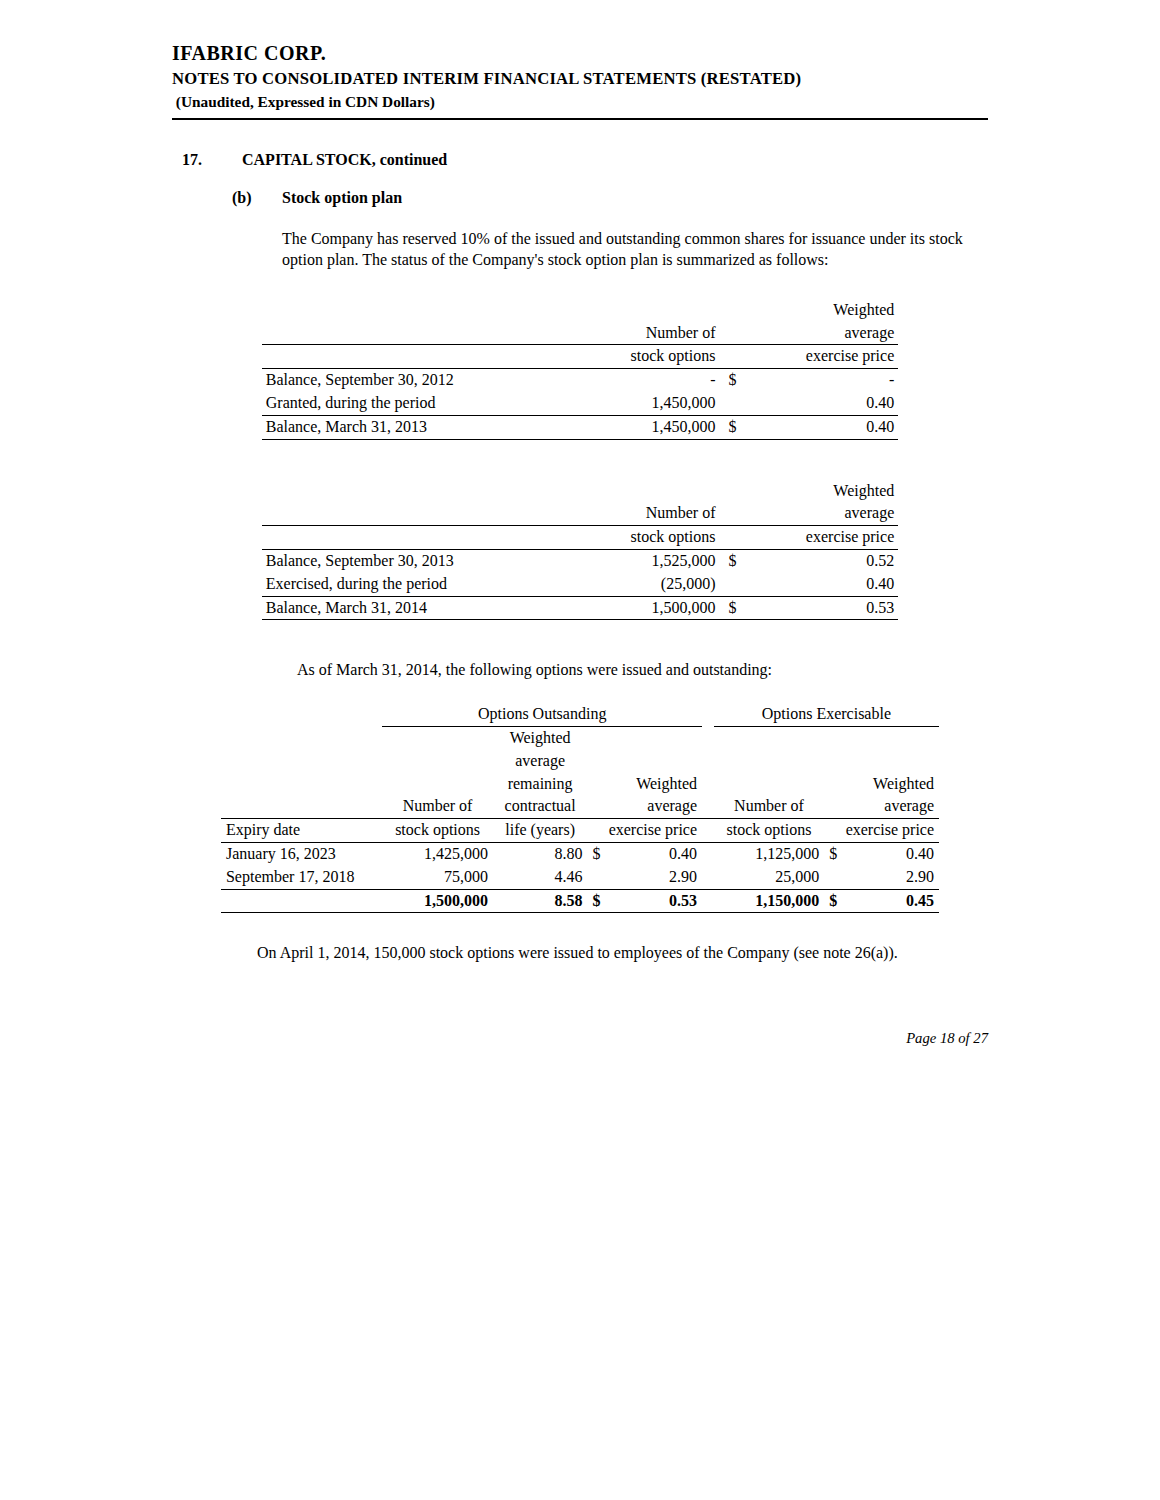IFABRIC CORP.
NOTES TO CONSOLIDATED INTERIM FINANCIAL STATEMENTS (RESTATED)
(Unaudited, Expressed in CDN Dollars)
17.
CAPITAL STOCK, continued
(b)
Stock option plan
The Company has reserved 10% of the issued and outstanding common shares for issuance under its stock option plan. The status of the Company's stock option plan is summarized as follows:
| | | | Weighted |
| | Number of | | average |
| | stock options | | exercise price |
| Balance, September 30, 2012 | - | $ | - |
| Granted, during the period | 1,450,000 | | 0.40 |
| Balance, March 31, 2013 | 1,450,000 | $ | 0.40 |
| | | | Weighted |
| | Number of | | average |
| | stock options | | exercise price |
| Balance, September 30, 2013 | 1,525,000 | $ | 0.52 |
| Exercised, during the period | (25,000) | | 0.40 |
| Balance, March 31, 2014 | 1,500,000 | $ | 0.53 |
As of March 31, 2014, the following options were issued and outstanding:
| | Options Outsanding | | Options Exercisable |
| | | Weighted | | | | |
| | | average | | | | |
| | | remaining | Weighted | | | Weighted |
| | Number of | contractual | average | | Number of | average |
| Expiry date | stock options | life (years) | exercise price | | stock options | exercise price |
| January 16, 2023 | 1,425,000 | 8.80 | $ 0.40 | | 1,125,000 | $ 0.40 |
| September 17, 2018 | 75,000 | 4.46 | 2.90 | | 25,000 | 2.90 |
| | 1,500,000 | 8.58 | $ 0.53 | | 1,150,000 | $ 0.45 |
On April 1, 2014, 150,000 stock options were issued to employees of the Company (see note 26(a)).
Page 18 of 27